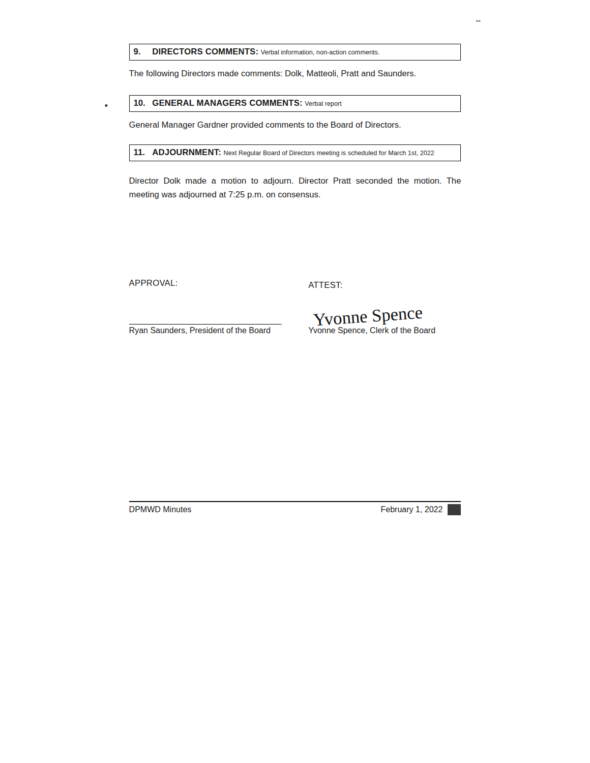••
•
9. DIRECTORS COMMENTS: Verbal information, non-action comments.
The following Directors made comments: Dolk, Matteoli, Pratt and Saunders.
10. GENERAL MANAGERS COMMENTS: Verbal report
General Manager Gardner provided comments to the Board of Directors.
11. ADJOURNMENT: Next Regular Board of Directors meeting is scheduled for March 1st, 2022
Director Dolk made a motion to adjourn. Director Pratt seconded the motion. The meeting was adjourned at 7:25 p.m. on consensus.
APPROVAL:
Ryan Saunders, President of the Board
ATTEST:
Yvonne Spence
Yvonne Spence, Clerk of the Board
DPMWD Minutes
February 1, 2022 3